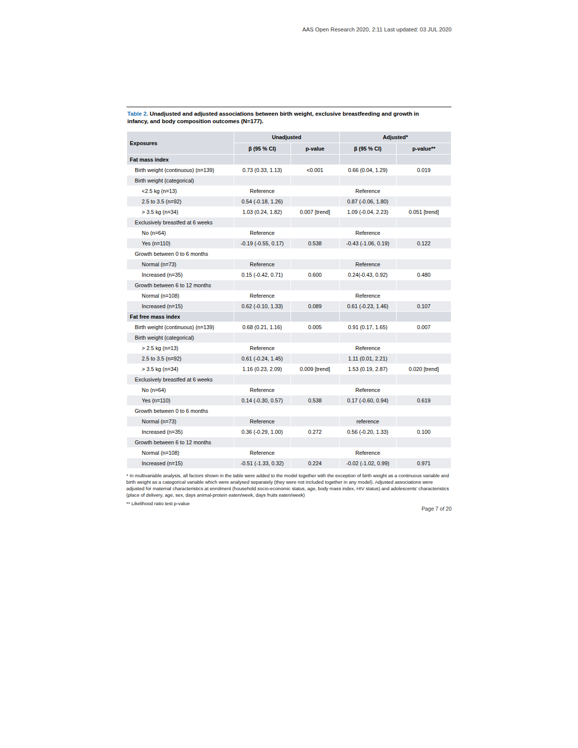AAS Open Research 2020, 2:11 Last updated: 03 JUL 2020
Table 2. Unadjusted and adjusted associations between birth weight, exclusive breastfeeding and growth in infancy, and body composition outcomes (N=177).
| Exposures | Unadjusted | Adjusted* |
| --- | --- | --- |
| β (95 % CI) | p-value | β (95 % CI) | p-value** |
| Fat mass index | | | | |
| Birth weight (continuous) (n=139) | 0.73 (0.33, 1.13) | <0.001 | 0.66 (0.04, 1.29) | 0.019 |
| Birth weight (categorical) | | | | |
| <2.5 kg (n=13) | Reference | | Reference | |
| 2.5 to 3.5 (n=92) | 0.54 (-0.18, 1.26) | | 0.87 (-0.06, 1.80) | |
| > 3.5 kg (n=34) | 1.03 (0.24, 1.82) | 0.007 [trend] | 1.09 (-0.04, 2.23) | 0.051 [trend] |
| Exclusively breastfed at 6 weeks | | | | |
| No (n=64) | Reference | | Reference | |
| Yes (n=110) | -0.19 (-0.55, 0.17) | 0.538 | -0.43 (-1.06, 0.19) | 0.122 |
| Growth between 0 to 6 months | | | | |
| Normal (n=73) | Reference | | Reference | |
| Increased (n=35) | 0.15 (-0.42, 0.71) | 0.600 | 0.24(-0.43, 0.92) | 0.480 |
| Growth between 6 to 12 months | | | | |
| Normal (n=108) | Reference | | Reference | |
| Increased (n=15) | 0.62 (-0.10, 1.33) | 0.089 | 0.61 (-0.23, 1.46) | 0.107 |
| Fat free mass index | | | | |
| Birth weight (continuous) (n=139) | 0.68 (0.21, 1.16) | 0.005 | 0.91 (0.17, 1.65) | 0.007 |
| Birth weight (categorical) | | | | |
| > 2.5 kg (n=13) | Reference | | Reference | |
| 2.5 to 3.5 (n=92) | 0.61 (-0.24, 1.45) | | 1.11 (0.01, 2.21) | |
| > 3.5 kg (n=34) | 1.16 (0.23, 2.09) | 0.009 [trend] | 1.53 (0.19, 2.87) | 0.020 [trend] |
| Exclusively breastfed at 6 weeks | | | | |
| No (n=64) | Reference | | Reference | |
| Yes (n=110) | 0.14 (-0.30, 0.57) | 0.538 | 0.17 (-0.60, 0.94) | 0.619 |
| Growth between 0 to 6 months | | | | |
| Normal (n=73) | Reference | | reference | |
| Increased (n=35) | 0.36 (-0.29, 1.00) | 0.272 | 0.56 (-0.20, 1.33) | 0.100 |
| Growth between 6 to 12 months | | | | |
| Normal (n=108) | Reference | | Reference | |
| Increased (n=15) | -0.51 (-1.33, 0.32) | 0.224 | -0.02 (-1.02, 0.99) | 0.971 |
* In multivariable analysis, all factors shown in the table were added to the model together with the exception of birth weight as a continuous variable and birth weight as a categorical variable which were analysed separately (they were not included together in any model). Adjusted associations were adjusted for maternal characteristics at enrolment (household socio-economic status, age, body mass index, HIV status) and adolescents’ characteristics (place of delivery, age, sex, days animal-protein eaten/week, days fruits eaten/week)
** Likelihood ratio test p-value
Page 7 of 20